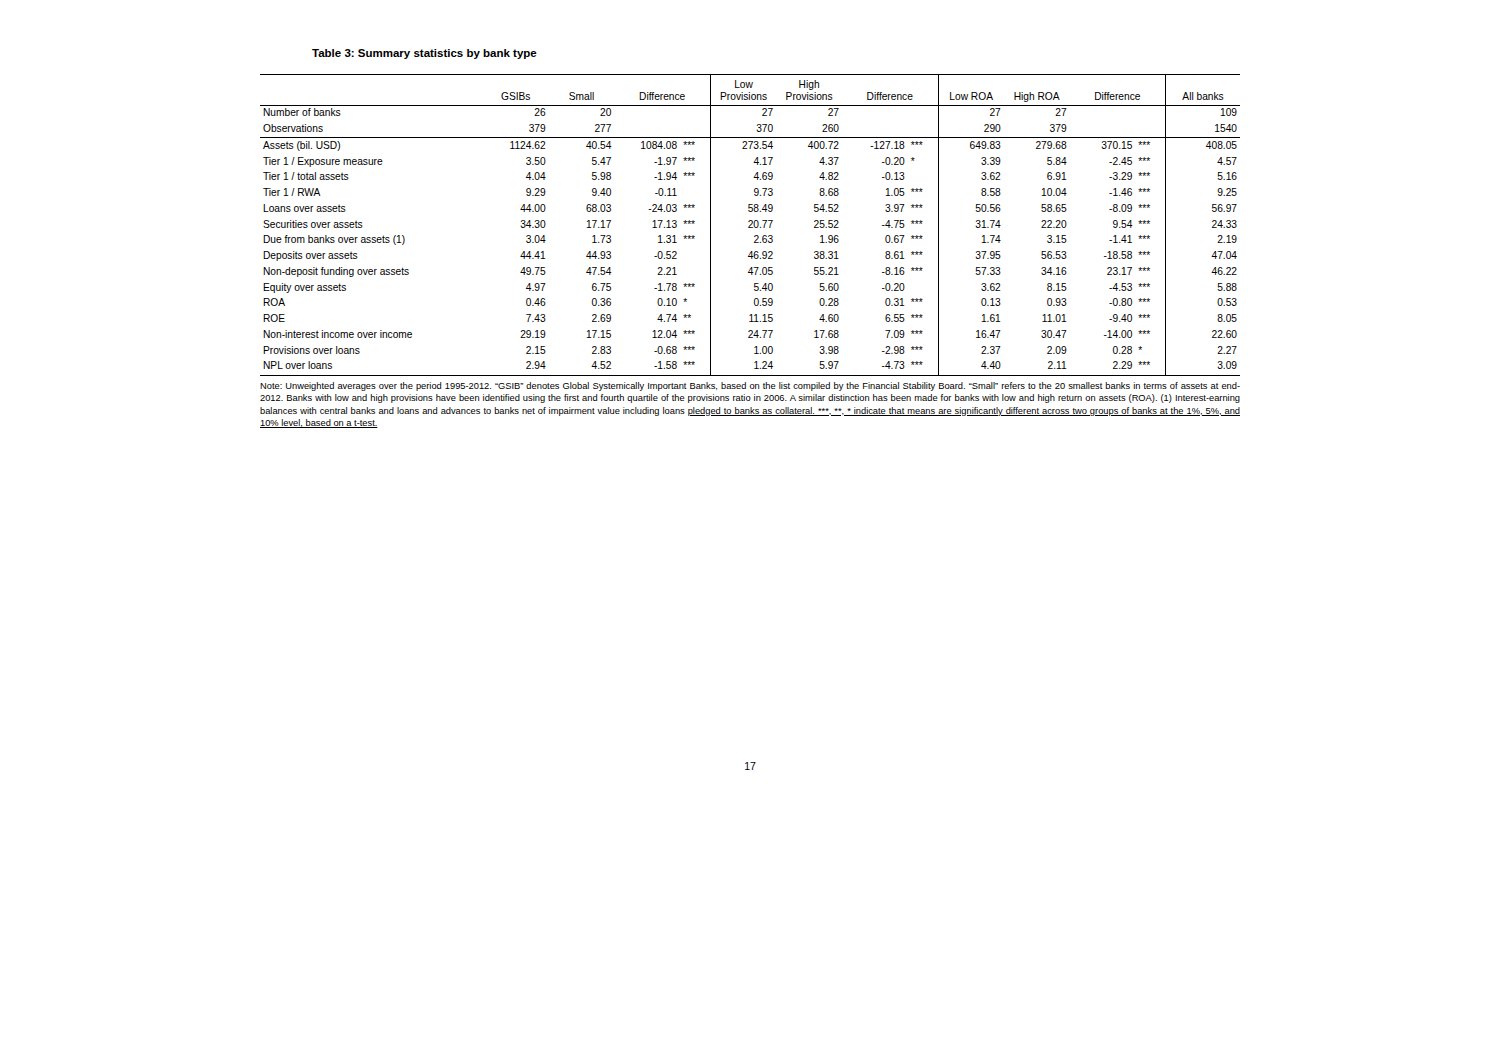Table 3: Summary statistics by bank type
| | GSIBs | Small | Difference | Low Provisions | High Provisions | Difference | Low ROA | High ROA | Difference | All banks |
| --- | --- | --- | --- | --- | --- | --- | --- | --- | --- | --- |
| Number of banks | 26 | 20 | | | 27 | 27 | | | 27 | 27 | | | 109 |
| Observations | 379 | 277 | | | 370 | 260 | | | 290 | 379 | | | 1540 |
| Assets (bil. USD) | 1124.62 | 40.54 | 1084.08 | *** | 273.54 | 400.72 | -127.18 | *** | 649.83 | 279.68 | 370.15 | *** | 408.05 |
| Tier 1 / Exposure measure | 3.50 | 5.47 | -1.97 | *** | 4.17 | 4.37 | -0.20 | * | 3.39 | 5.84 | -2.45 | *** | 4.57 |
| Tier 1 / total assets | 4.04 | 5.98 | -1.94 | *** | 4.69 | 4.82 | -0.13 | | 3.62 | 6.91 | -3.29 | *** | 5.16 |
| Tier 1 / RWA | 9.29 | 9.40 | -0.11 | | 9.73 | 8.68 | 1.05 | *** | 8.58 | 10.04 | -1.46 | *** | 9.25 |
| Loans over assets | 44.00 | 68.03 | -24.03 | *** | 58.49 | 54.52 | 3.97 | *** | 50.56 | 58.65 | -8.09 | *** | 56.97 |
| Securities over assets | 34.30 | 17.17 | 17.13 | *** | 20.77 | 25.52 | -4.75 | *** | 31.74 | 22.20 | 9.54 | *** | 24.33 |
| Due from banks over assets (1) | 3.04 | 1.73 | 1.31 | *** | 2.63 | 1.96 | 0.67 | *** | 1.74 | 3.15 | -1.41 | *** | 2.19 |
| Deposits over assets | 44.41 | 44.93 | -0.52 | | 46.92 | 38.31 | 8.61 | *** | 37.95 | 56.53 | -18.58 | *** | 47.04 |
| Non-deposit funding over assets | 49.75 | 47.54 | 2.21 | | 47.05 | 55.21 | -8.16 | *** | 57.33 | 34.16 | 23.17 | *** | 46.22 |
| Equity over assets | 4.97 | 6.75 | -1.78 | *** | 5.40 | 5.60 | -0.20 | | 3.62 | 8.15 | -4.53 | *** | 5.88 |
| ROA | 0.46 | 0.36 | 0.10 | * | 0.59 | 0.28 | 0.31 | *** | 0.13 | 0.93 | -0.80 | *** | 0.53 |
| ROE | 7.43 | 2.69 | 4.74 | ** | 11.15 | 4.60 | 6.55 | *** | 1.61 | 11.01 | -9.40 | *** | 8.05 |
| Non-interest income over income | 29.19 | 17.15 | 12.04 | *** | 24.77 | 17.68 | 7.09 | *** | 16.47 | 30.47 | -14.00 | *** | 22.60 |
| Provisions over loans | 2.15 | 2.83 | -0.68 | *** | 1.00 | 3.98 | -2.98 | *** | 2.37 | 2.09 | 0.28 | * | 2.27 |
| NPL over loans | 2.94 | 4.52 | -1.58 | *** | 1.24 | 5.97 | -4.73 | *** | 4.40 | 2.11 | 2.29 | *** | 3.09 |
Note: Unweighted averages over the period 1995-2012. “GSIB” denotes Global Systemically Important Banks, based on the list compiled by the Financial Stability Board. “Small” refers to the 20 smallest banks in terms of assets at end-2012. Banks with low and high provisions have been identified using the first and fourth quartile of the provisions ratio in 2006. A similar distinction has been made for banks with low and high return on assets (ROA). (1) Interest-earning balances with central banks and loans and advances to banks net of impairment value including loans pledged to banks as collateral. ***, **, * indicate that means are significantly different across two groups of banks at the 1%, 5%, and 10% level, based on a t-test.
17